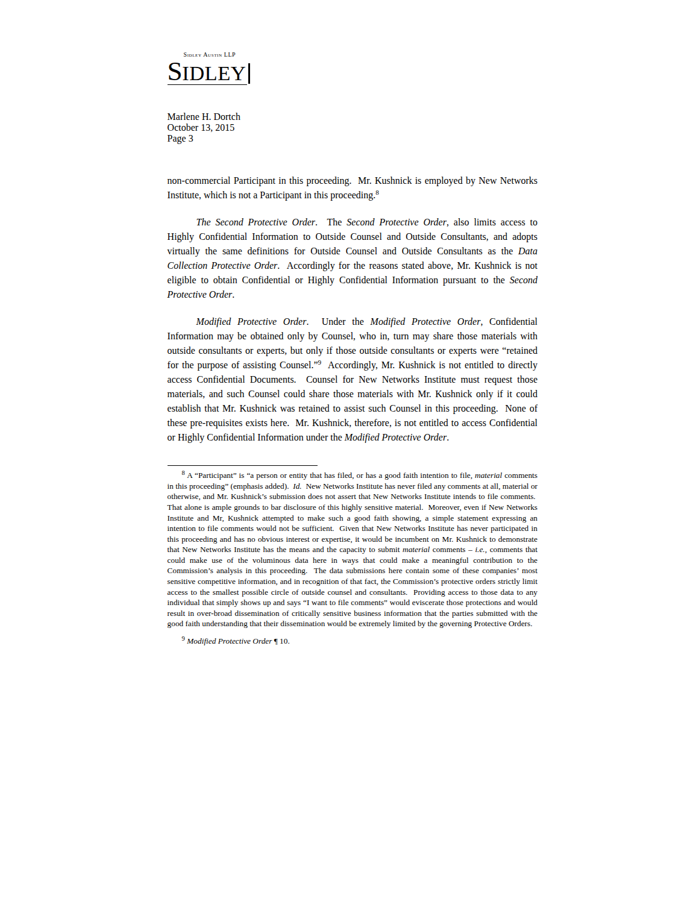Sidley Austin LLP SIDLEY
Marlene H. Dortch
October 13, 2015
Page 3
non-commercial Participant in this proceeding. Mr. Kushnick is employed by New Networks Institute, which is not a Participant in this proceeding.8
The Second Protective Order. The Second Protective Order, also limits access to Highly Confidential Information to Outside Counsel and Outside Consultants, and adopts virtually the same definitions for Outside Counsel and Outside Consultants as the Data Collection Protective Order. Accordingly for the reasons stated above, Mr. Kushnick is not eligible to obtain Confidential or Highly Confidential Information pursuant to the Second Protective Order.
Modified Protective Order. Under the Modified Protective Order, Confidential Information may be obtained only by Counsel, who in, turn may share those materials with outside consultants or experts, but only if those outside consultants or experts were “retained for the purpose of assisting Counsel.”9 Accordingly, Mr. Kushnick is not entitled to directly access Confidential Documents. Counsel for New Networks Institute must request those materials, and such Counsel could share those materials with Mr. Kushnick only if it could establish that Mr. Kushnick was retained to assist such Counsel in this proceeding. None of these pre-requisites exists here. Mr. Kushnick, therefore, is not entitled to access Confidential or Highly Confidential Information under the Modified Protective Order.
8 A “Participant” is “a person or entity that has filed, or has a good faith intention to file, material comments in this proceeding” (emphasis added). Id. New Networks Institute has never filed any comments at all, material or otherwise, and Mr. Kushnick’s submission does not assert that New Networks Institute intends to file comments. That alone is ample grounds to bar disclosure of this highly sensitive material. Moreover, even if New Networks Institute and Mr, Kushnick attempted to make such a good faith showing, a simple statement expressing an intention to file comments would not be sufficient. Given that New Networks Institute has never participated in this proceeding and has no obvious interest or expertise, it would be incumbent on Mr. Kushnick to demonstrate that New Networks Institute has the means and the capacity to submit material comments – i.e., comments that could make use of the voluminous data here in ways that could make a meaningful contribution to the Commission’s analysis in this proceeding. The data submissions here contain some of these companies’ most sensitive competitive information, and in recognition of that fact, the Commission’s protective orders strictly limit access to the smallest possible circle of outside counsel and consultants. Providing access to those data to any individual that simply shows up and says “I want to file comments” would eviscerate those protections and would result in over-broad dissemination of critically sensitive business information that the parties submitted with the good faith understanding that their dissemination would be extremely limited by the governing Protective Orders.
9 Modified Protective Order ¶ 10.